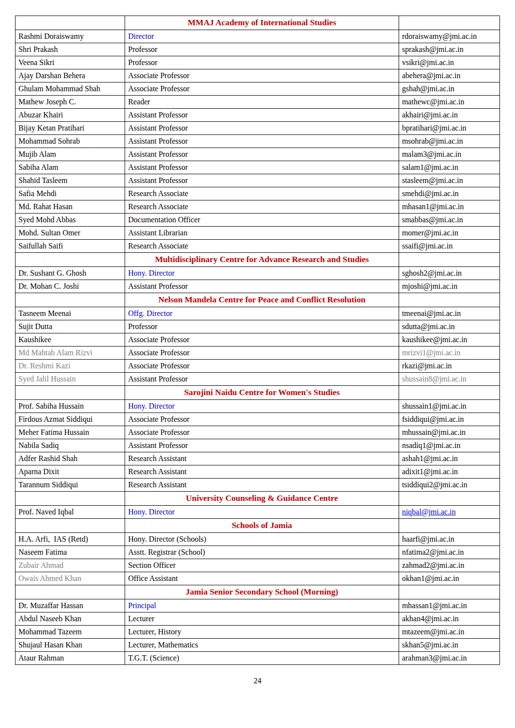| | MMAJ Academy of International Studies | |
| Rashmi Doraiswamy | Director | rdoraiswamy@jmi.ac.in |
| Shri Prakash | Professor | sprakash@jmi.ac.in |
| Veena Sikri | Professor | vsikri@jmi.ac.in |
| Ajay Darshan Behera | Associate Professor | abehera@jmi.ac.in |
| Ghulam Mohammad Shah | Associate Professor | gshah@jmi.ac.in |
| Mathew Joseph C. | Reader | mathewc@jmi.ac.in |
| Abuzar Khairi | Assistant Professor | akhairi@jmi.ac.in |
| Bijay Ketan Pratihari | Assistant Professor | bpratihari@jmi.ac.in |
| Mohammad Sohrab | Assistant Professor | msohrab@jmi.ac.in |
| Mujib Alam | Assistant Professor | malam3@jmi.ac.in |
| Sabiha Alam | Assistant Professor | salam1@jmi.ac.in |
| Shahid Tasleem | Assistant Professor | stasleem@jmi.ac.in |
| Safia Mehdi | Research Associate | smehdi@jmi.ac.in |
| Md. Rahat Hasan | Research Associate | mhasan1@jmi.ac.in |
| Syed Mohd Abbas | Documentation Officer | smabbas@jmi.ac.in |
| Mohd. Sultan Omer | Assistant Librarian | momer@jmi.ac.in |
| Saifullah Saifi | Research Associate | ssaifi@jmi.ac.in |
| | Multidisciplinary Centre for Advance Research and Studies | |
| Dr. Sushant G. Ghosh | Hony. Director | sghosh2@jmi.ac.in |
| Dr. Mohan C. Joshi | Assistant Professor | mjoshi@jmi.ac.in |
| | Nelson Mandela Centre for Peace and Conflict Resolution | |
| Tasneem Meenai | Offg. Director | tmeenai@jmi.ac.in |
| Sujit Dutta | Professor | sdutta@jmi.ac.in |
| Kaushikee | Associate Professor | kaushikee@jmi.ac.in |
| Md Mahtab Alam Rizvi | Associate Professor | mrizvi1@jmi.ac.in |
| Dr. Reshmi Kazi | Associate Professor | rkazi@jmi.ac.in |
| Syed Jalil Hussain | Assistant Professor | shussain8@jmi.ac.in |
| | Sarojini Naidu Centre for Women's Studies | |
| Prof. Sabiha Hussain | Hony. Director | shussain1@jmi.ac.in |
| Firdous Azmat Siddiqui | Associate Professor | fsiddiqui@jmi.ac.in |
| Meher Fatima Hussain | Associate Professor | mhussain@jmi.ac.in |
| Nabila Sadiq | Assistant Professor | nsadiq1@jmi.ac.in |
| Adfer Rashid Shah | Research Assistant | ashah1@jmi.ac.in |
| Aparna Dixit | Research Assistant | adixit1@jmi.ac.in |
| Tarannum Siddiqui | Research Assistant | tsiddiqui2@jmi.ac.in |
| | University Counseling & Guidance Centre | |
| Prof. Naved Iqbal | Hony. Director | niqbal@jmi.ac.in |
| | Schools of Jamia | |
| H.A. Arfi, IAS (Retd) | Hony. Director (Schools) | haarfi@jmi.ac.in |
| Naseem Fatima | Asstt. Registrar (School) | nfatima2@jmi.ac.in |
| Zubair Ahmad | Section Officer | zahmad2@jmi.ac.in |
| Owais Ahmed Khan | Office Assistant | okhan1@jmi.ac.in |
| | Jamia Senior Secondary School (Morning) | |
| Dr. Muzaffar Hassan | Principal | mhassan1@jmi.ac.in |
| Abdul Naseeb Khan | Lecturer | akhan4@jmi.ac.in |
| Mohammad Tazeem | Lecturer, History | mtazeem@jmi.ac.in |
| Shujaul Hasan Khan | Lecturer, Mathematics | skhan5@jmi.ac.in |
| Ataur Rahman | T.G.T. (Science) | arahman3@jmi.ac.in |
24